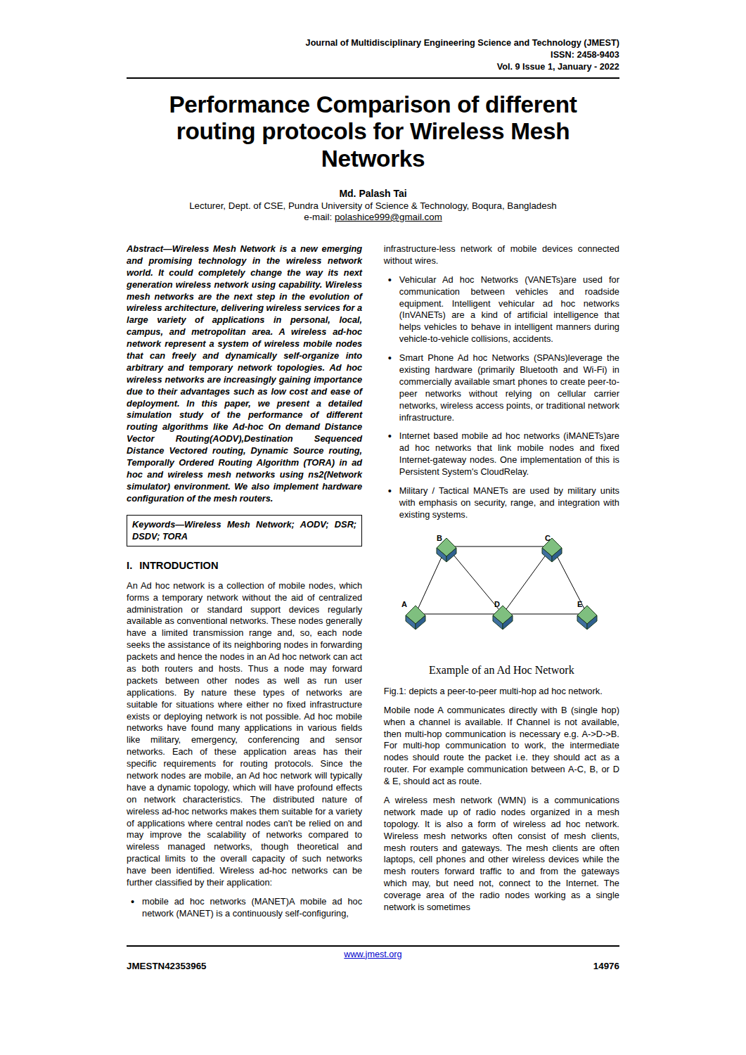Journal of Multidisciplinary Engineering Science and Technology (JMEST)
ISSN: 2458-9403
Vol. 9 Issue 1, January - 2022
Performance Comparison of different routing protocols for Wireless Mesh Networks
Md. Palash Tai
Lecturer, Dept. of CSE, Pundra University of Science & Technology, Boqura, Bangladesh
e-mail: polashice999@gmail.com
Abstract—Wireless Mesh Network is a new emerging and promising technology in the wireless network world. It could completely change the way its next generation wireless network using capability. Wireless mesh networks are the next step in the evolution of wireless architecture, delivering wireless services for a large variety of applications in personal, local, campus, and metropolitan area. A wireless ad-hoc network represent a system of wireless mobile nodes that can freely and dynamically self-organize into arbitrary and temporary network topologies. Ad hoc wireless networks are increasingly gaining importance due to their advantages such as low cost and ease of deployment. In this paper, we present a detailed simulation study of the performance of different routing algorithms like Ad-hoc On demand Distance Vector Routing(AODV),Destination Sequenced Distance Vectored routing, Dynamic Source routing, Temporally Ordered Routing Algorithm (TORA) in ad hoc and wireless mesh networks using ns2(Network simulator) environment. We also implement hardware configuration of the mesh routers.
Keywords—Wireless Mesh Network; AODV; DSR; DSDV; TORA
I. INTRODUCTION
An Ad hoc network is a collection of mobile nodes, which forms a temporary network without the aid of centralized administration or standard support devices regularly available as conventional networks. These nodes generally have a limited transmission range and, so, each node seeks the assistance of its neighboring nodes in forwarding packets and hence the nodes in an Ad hoc network can act as both routers and hosts. Thus a node may forward packets between other nodes as well as run user applications. By nature these types of networks are suitable for situations where either no fixed infrastructure exists or deploying network is not possible. Ad hoc mobile networks have found many applications in various fields like military, emergency, conferencing and sensor networks. Each of these application areas has their specific requirements for routing protocols. Since the network nodes are mobile, an Ad hoc network will typically have a dynamic topology, which will have profound effects on network characteristics. The distributed nature of wireless ad-hoc networks makes them suitable for a variety of applications where central nodes can't be relied on and may improve the scalability of networks compared to wireless managed networks, though theoretical and practical limits to the overall capacity of such networks have been identified. Wireless ad-hoc networks can be further classified by their application:
mobile ad hoc networks (MANET)A mobile ad hoc network (MANET) is a continuously self-configuring,
infrastructure-less network of mobile devices connected without wires.
Vehicular Ad hoc Networks (VANETs)are used for communication between vehicles and roadside equipment. Intelligent vehicular ad hoc networks (InVANETs) are a kind of artificial intelligence that helps vehicles to behave in intelligent manners during vehicle-to-vehicle collisions, accidents.
Smart Phone Ad hoc Networks (SPANs)leverage the existing hardware (primarily Bluetooth and Wi-Fi) in commercially available smart phones to create peer-to-peer networks without relying on cellular carrier networks, wireless access points, or traditional network infrastructure.
Internet based mobile ad hoc networks (iMANETs)are ad hoc networks that link mobile nodes and fixed Internet-gateway nodes. One implementation of this is Persistent System's CloudRelay.
Military / Tactical MANETs are used by military units with emphasis on security, range, and integration with existing systems.
B C A D E
Example of an Ad Hoc Network
Fig.1: depicts a peer-to-peer multi-hop ad hoc network.
Mobile node A communicates directly with B (single hop) when a channel is available. If Channel is not available, then multi-hop communication is necessary e.g. A->D->B. For multi-hop communication to work, the intermediate nodes should route the packet i.e. they should act as a router. For example communication between A-C, B, or D & E, should act as route.
A wireless mesh network (WMN) is a communications network made up of radio nodes organized in a mesh topology. It is also a form of wireless ad hoc network. Wireless mesh networks often consist of mesh clients, mesh routers and gateways. The mesh clients are often laptops, cell phones and other wireless devices while the mesh routers forward traffic to and from the gateways which may, but need not, connect to the Internet. The coverage area of the radio nodes working as a single network is sometimes
www.jmest.org
JMESTN42353965 14976